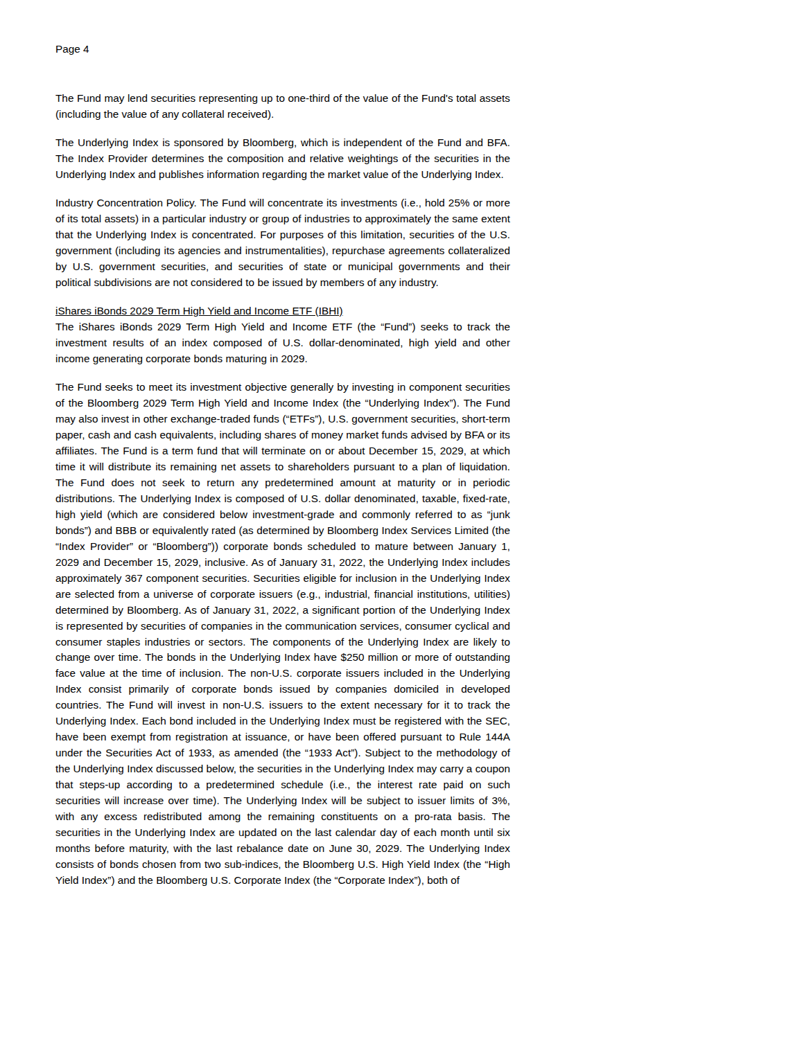Page 4
The Fund may lend securities representing up to one-third of the value of the Fund's total assets (including the value of any collateral received).
The Underlying Index is sponsored by Bloomberg, which is independent of the Fund and BFA. The Index Provider determines the composition and relative weightings of the securities in the Underlying Index and publishes information regarding the market value of the Underlying Index.
Industry Concentration Policy. The Fund will concentrate its investments (i.e., hold 25% or more of its total assets) in a particular industry or group of industries to approximately the same extent that the Underlying Index is concentrated. For purposes of this limitation, securities of the U.S. government (including its agencies and instrumentalities), repurchase agreements collateralized by U.S. government securities, and securities of state or municipal governments and their political subdivisions are not considered to be issued by members of any industry.
iShares iBonds 2029 Term High Yield and Income ETF (IBHI)
The iShares iBonds 2029 Term High Yield and Income ETF (the “Fund”) seeks to track the investment results of an index composed of U.S. dollar-denominated, high yield and other income generating corporate bonds maturing in 2029.
The Fund seeks to meet its investment objective generally by investing in component securities of the Bloomberg 2029 Term High Yield and Income Index (the “Underlying Index”). The Fund may also invest in other exchange-traded funds (“ETFs”), U.S. government securities, short-term paper, cash and cash equivalents, including shares of money market funds advised by BFA or its affiliates. The Fund is a term fund that will terminate on or about December 15, 2029, at which time it will distribute its remaining net assets to shareholders pursuant to a plan of liquidation. The Fund does not seek to return any predetermined amount at maturity or in periodic distributions. The Underlying Index is composed of U.S. dollar denominated, taxable, fixed-rate, high yield (which are considered below investment-grade and commonly referred to as “junk bonds”) and BBB or equivalently rated (as determined by Bloomberg Index Services Limited (the “Index Provider” or “Bloomberg”)) corporate bonds scheduled to mature between January 1, 2029 and December 15, 2029, inclusive. As of January 31, 2022, the Underlying Index includes approximately 367 component securities. Securities eligible for inclusion in the Underlying Index are selected from a universe of corporate issuers (e.g., industrial, financial institutions, utilities) determined by Bloomberg. As of January 31, 2022, a significant portion of the Underlying Index is represented by securities of companies in the communication services, consumer cyclical and consumer staples industries or sectors. The components of the Underlying Index are likely to change over time. The bonds in the Underlying Index have $250 million or more of outstanding face value at the time of inclusion. The non-U.S. corporate issuers included in the Underlying Index consist primarily of corporate bonds issued by companies domiciled in developed countries. The Fund will invest in non-U.S. issuers to the extent necessary for it to track the Underlying Index. Each bond included in the Underlying Index must be registered with the SEC, have been exempt from registration at issuance, or have been offered pursuant to Rule 144A under the Securities Act of 1933, as amended (the “1933 Act”). Subject to the methodology of the Underlying Index discussed below, the securities in the Underlying Index may carry a coupon that steps-up according to a predetermined schedule (i.e., the interest rate paid on such securities will increase over time). The Underlying Index will be subject to issuer limits of 3%, with any excess redistributed among the remaining constituents on a pro-rata basis. The securities in the Underlying Index are updated on the last calendar day of each month until six months before maturity, with the last rebalance date on June 30, 2029. The Underlying Index consists of bonds chosen from two sub-indices, the Bloomberg U.S. High Yield Index (the “High Yield Index”) and the Bloomberg U.S. Corporate Index (the “Corporate Index”), both of